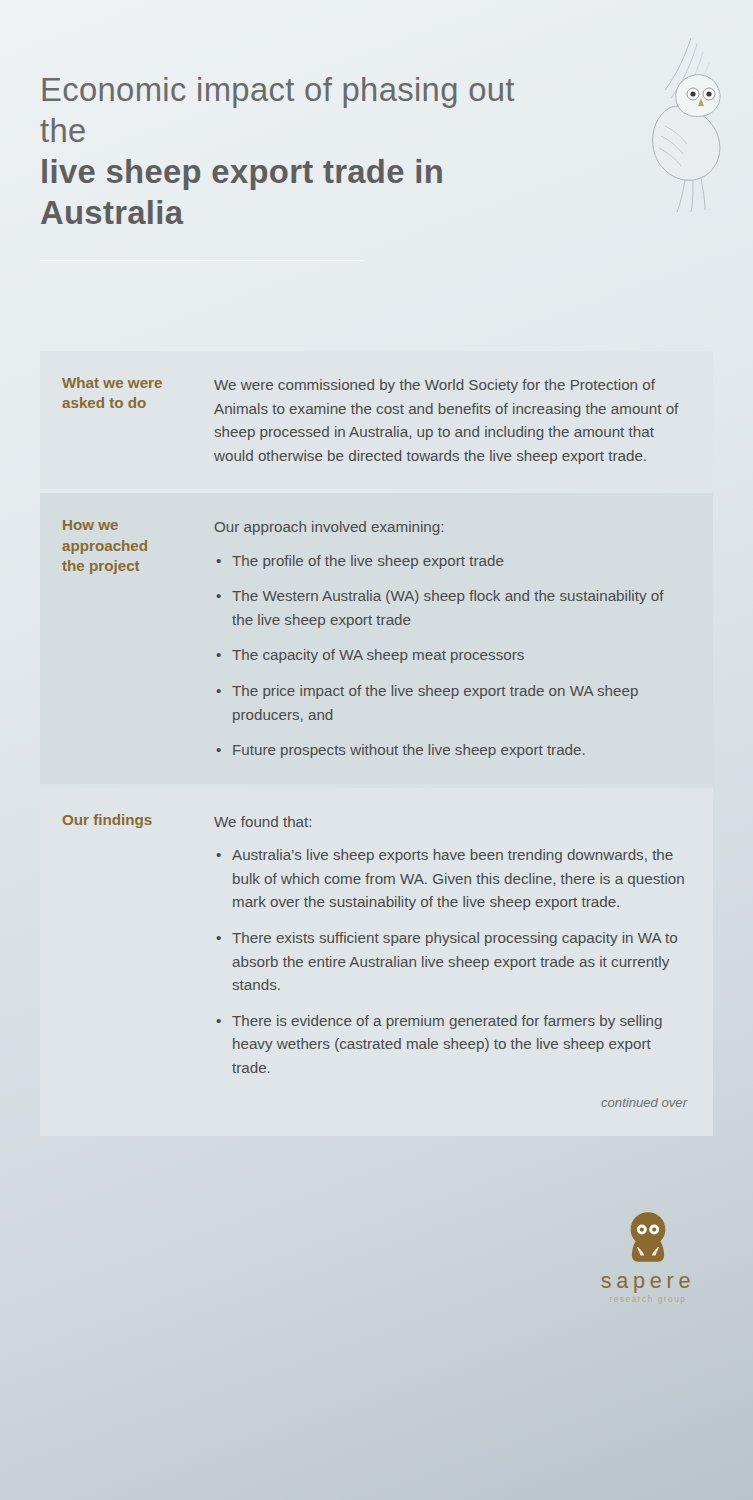Economic impact of phasing out the live sheep export trade in Australia
What we were asked to do
We were commissioned by the World Society for the Protection of Animals to examine the cost and benefits of increasing the amount of sheep processed in Australia, up to and including the amount that would otherwise be directed towards the live sheep export trade.
How we approached the project
Our approach involved examining:
The profile of the live sheep export trade
The Western Australia (WA) sheep flock and the sustainability of the live sheep export trade
The capacity of WA sheep meat processors
The price impact of the live sheep export trade on WA sheep producers, and
Future prospects without the live sheep export trade.
Our findings
We found that:
Australia’s live sheep exports have been trending downwards, the bulk of which come from WA. Given this decline, there is a question mark over the sustainability of the live sheep export trade.
There exists sufficient spare physical processing capacity in WA to absorb the entire Australian live sheep export trade as it currently stands.
There is evidence of a premium generated for farmers by selling heavy wethers (castrated male sheep) to the live sheep export trade.
continued over
sapere
research group